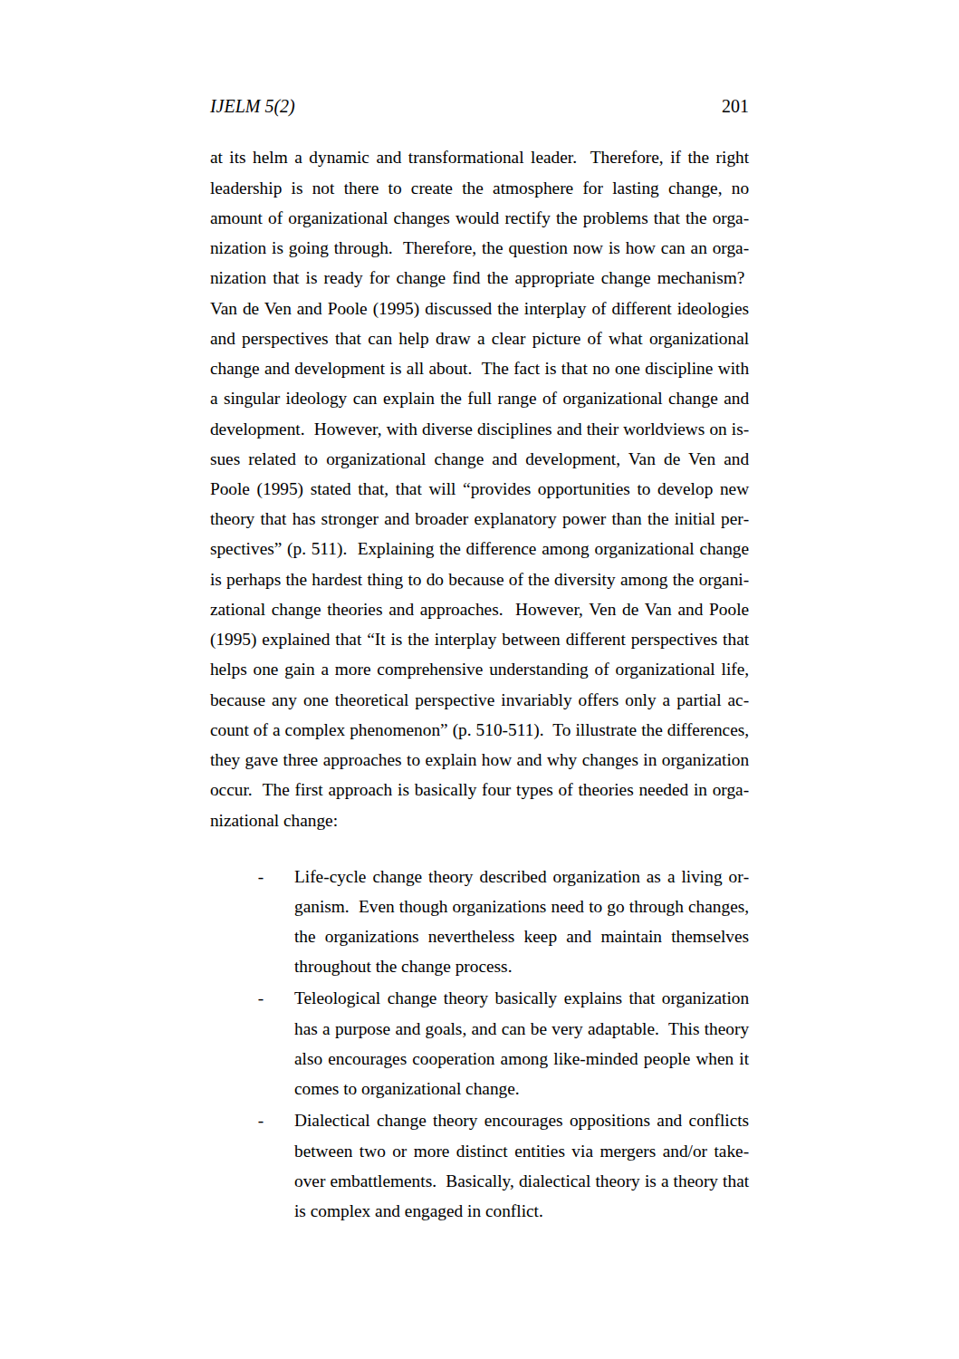IJELM 5(2) 201
at its helm a dynamic and transformational leader. Therefore, if the right leadership is not there to create the atmosphere for lasting change, no amount of organizational changes would rectify the problems that the organization is going through. Therefore, the question now is how can an organization that is ready for change find the appropriate change mechanism? Van de Ven and Poole (1995) discussed the interplay of different ideologies and perspectives that can help draw a clear picture of what organizational change and development is all about. The fact is that no one discipline with a singular ideology can explain the full range of organizational change and development. However, with diverse disciplines and their worldviews on issues related to organizational change and development, Van de Ven and Poole (1995) stated that, that will “provides opportunities to develop new theory that has stronger and broader explanatory power than the initial perspectives” (p. 511). Explaining the difference among organizational change is perhaps the hardest thing to do because of the diversity among the organizational change theories and approaches. However, Ven de Van and Poole (1995) explained that “It is the interplay between different perspectives that helps one gain a more comprehensive understanding of organizational life, because any one theoretical perspective invariably offers only a partial account of a complex phenomenon” (p. 510-511). To illustrate the differences, they gave three approaches to explain how and why changes in organization occur. The first approach is basically four types of theories needed in organizational change:
Life-cycle change theory described organization as a living organism. Even though organizations need to go through changes, the organizations nevertheless keep and maintain themselves throughout the change process.
Teleological change theory basically explains that organization has a purpose and goals, and can be very adaptable. This theory also encourages cooperation among like-minded people when it comes to organizational change.
Dialectical change theory encourages oppositions and conflicts between two or more distinct entities via mergers and/or take-over embattlements. Basically, dialectical theory is a theory that is complex and engaged in conflict.